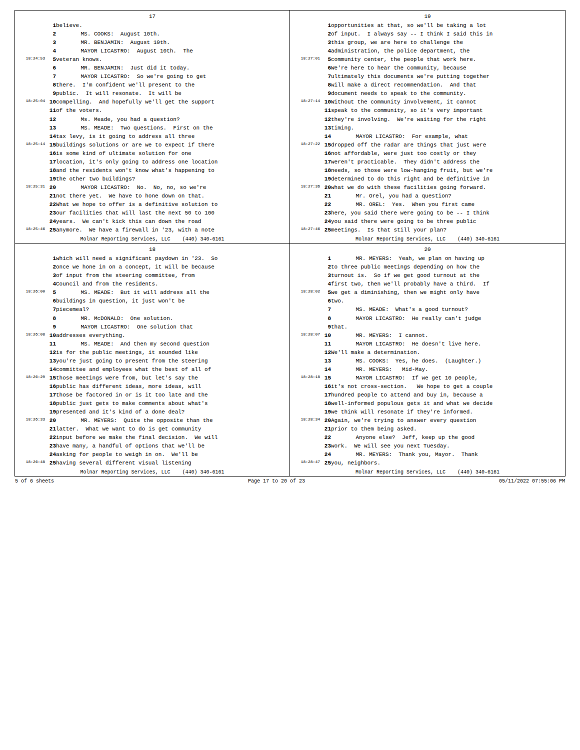17
| | 1 | believe. |
| | 2 | MS. COOKS: August 10th. |
| | 3 | MR. BENJAMIN: August 10th. |
| | 4 | MAYOR LICASTRO: August 10th. The |
| 18:24:53 | 5 | veteran knows. |
| | 6 | MR. BENJAMIN: Just did it today. |
| | 7 | MAYOR LICASTRO: So we're going to get |
| | 8 | there. I'm confident we'll present to the |
| | 9 | public. It will resonate. It will be |
| 18:25:04 | 10 | compelling. And hopefully we'll get the support |
| | 11 | of the voters. |
| | 12 | Ms. Meade, you had a question? |
| | 13 | MS. MEADE: Two questions. First on the |
| | 14 | tax levy, is it going to address all three |
| 18:25:14 | 15 | buildings solutions or are we to expect if there |
| | 16 | is some kind of ultimate solution for one |
| | 17 | location, it's only going to address one location |
| | 18 | and the residents won't know what's happening to |
| | 19 | the other two buildings? |
| 18:25:31 | 20 | MAYOR LICASTRO: No. No, no, so we're |
| | 21 | not there yet. We have to hone down on that. |
| | 22 | What we hope to offer is a definitive solution to |
| | 23 | our facilities that will last the next 50 to 100 |
| | 24 | years. We can't kick this can down the road |
| 18:25:46 | 25 | anymore. We have a firewall in '23, with a note |
Molnar Reporting Services, LLC (440) 340-6161
19
| | 1 | opportunities at that, so we'll be taking a lot |
| | 2 | of input. I always say -- I think I said this in |
| | 3 | this group, we are here to challenge the |
| | 4 | administration, the police department, the |
| 18:27:01 | 5 | community center, the people that work here. |
| | 6 | We're here to hear the community, because |
| | 7 | ultimately this documents we're putting together |
| | 8 | will make a direct recommendation. And that |
| | 9 | document needs to speak to the community. |
| 18:27:14 | 10 | Without the community involvement, it cannot |
| | 11 | speak to the community, so it's very important |
| | 12 | they're involving. We're waiting for the right |
| | 13 | timing. |
| | 14 | MAYOR LICASTRO: For example, what |
| 18:27:22 | 15 | dropped off the radar are things that just were |
| | 16 | not affordable, were just too costly or they |
| | 17 | weren't practicable. They didn't address the |
| | 18 | needs, so those were low-hanging fruit, but we're |
| | 19 | determined to do this right and be definitive in |
| 18:27:36 | 20 | what we do with these facilities going forward. |
| | 21 | Mr. Orel, you had a question? |
| | 22 | MR. OREL: Yes. When you first came |
| | 23 | here, you said there were going to be -- I think |
| | 24 | you said there were going to be three public |
| 18:27:46 | 25 | meetings. Is that still your plan? |
Molnar Reporting Services, LLC (440) 340-6161
18
| | 1 | which will need a significant paydown in '23. So |
| | 2 | once we hone in on a concept, it will be because |
| | 3 | of input from the steering committee, from |
| | 4 | Council and from the residents. |
| 18:26:00 | 5 | MS. MEADE: But it will address all the |
| | 6 | buildings in question, it just won't be |
| | 7 | piecemeal? |
| | 8 | MR. McDONALD: One solution. |
| | 9 | MAYOR LICASTRO: One solution that |
| 18:26:08 | 10 | addresses everything. |
| | 11 | MS. MEADE: And then my second question |
| | 12 | is for the public meetings, it sounded like |
| | 13 | you're just going to present from the steering |
| | 14 | committee and employees what the best of all of |
| 18:26:20 | 15 | those meetings were from, but let's say the |
| | 16 | public has different ideas, more ideas, will |
| | 17 | those be factored in or is it too late and the |
| | 18 | public just gets to make comments about what's |
| | 19 | presented and it's kind of a done deal? |
| 18:26:33 | 20 | MR. MEYERS: Quite the opposite than the |
| | 21 | latter. What we want to do is get community |
| | 22 | input before we make the final decision. We will |
| | 23 | have many, a handful of options that we'll be |
| | 24 | asking for people to weigh in on. We'll be |
| 18:26:48 | 25 | having several different visual listening |
Molnar Reporting Services, LLC (440) 340-6161
20
| | 1 | MR. MEYERS: Yeah, we plan on having up |
| | 2 | to three public meetings depending on how the |
| | 3 | turnout is. So if we get good turnout at the |
| | 4 | first two, then we'll probably have a third. If |
| 18:28:02 | 5 | we get a diminishing, then we might only have |
| | 6 | two. |
| | 7 | MS. MEADE: What's a good turnout? |
| | 8 | MAYOR LICASTRO: He really can't judge |
| | 9 | that. |
| 18:28:07 | 10 | MR. MEYERS: I cannot. |
| | 11 | MAYOR LICASTRO: He doesn't live here. |
| | 12 | We'll make a determination. |
| | 13 | MS. COOKS: Yes, he does. (Laughter.) |
| | 14 | MR. MEYERS: Mid-May. |
| 18:28:18 | 15 | MAYOR LICASTRO: If we get 10 people, |
| | 16 | it's not cross-section. We hope to get a couple |
| | 17 | hundred people to attend and buy in, because a |
| | 18 | well-informed populous gets it and what we decide |
| | 19 | we think will resonate if they're informed. |
| 18:28:34 | 20 | Again, we're trying to answer every question |
| | 21 | prior to them being asked. |
| | 22 | Anyone else? Jeff, keep up the good |
| | 23 | work. We will see you next Tuesday. |
| | 24 | MR. MEYERS: Thank you, Mayor. Thank |
| 18:28:47 | 25 | you, neighbors. |
Molnar Reporting Services, LLC (440) 340-6161
5 of 6 sheets Page 17 to 20 of 23 05/11/2022 07:55:06 PM